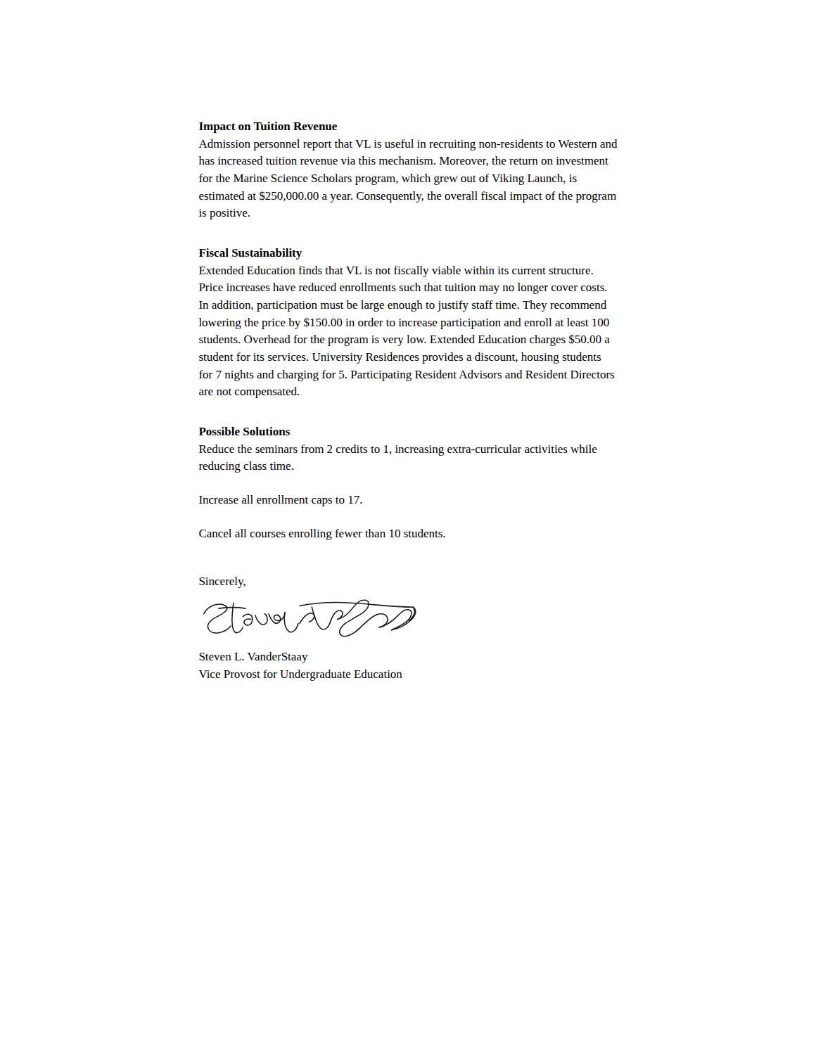Impact on Tuition Revenue
Admission personnel report that VL is useful in recruiting non-residents to Western and has increased tuition revenue via this mechanism. Moreover, the return on investment for the Marine Science Scholars program, which grew out of Viking Launch, is estimated at $250,000.00 a year. Consequently, the overall fiscal impact of the program is positive.
Fiscal Sustainability
Extended Education finds that VL is not fiscally viable within its current structure. Price increases have reduced enrollments such that tuition may no longer cover costs. In addition, participation must be large enough to justify staff time. They recommend lowering the price by $150.00 in order to increase participation and enroll at least 100 students. Overhead for the program is very low. Extended Education charges $50.00 a student for its services. University Residences provides a discount, housing students for 7 nights and charging for 5. Participating Resident Advisors and Resident Directors are not compensated.
Possible Solutions
Reduce the seminars from 2 credits to 1, increasing extra-curricular activities while reducing class time.
Increase all enrollment caps to 17.
Cancel all courses enrolling fewer than 10 students.
Sincerely,
Steven L. VanderStaay
Vice Provost for Undergraduate Education